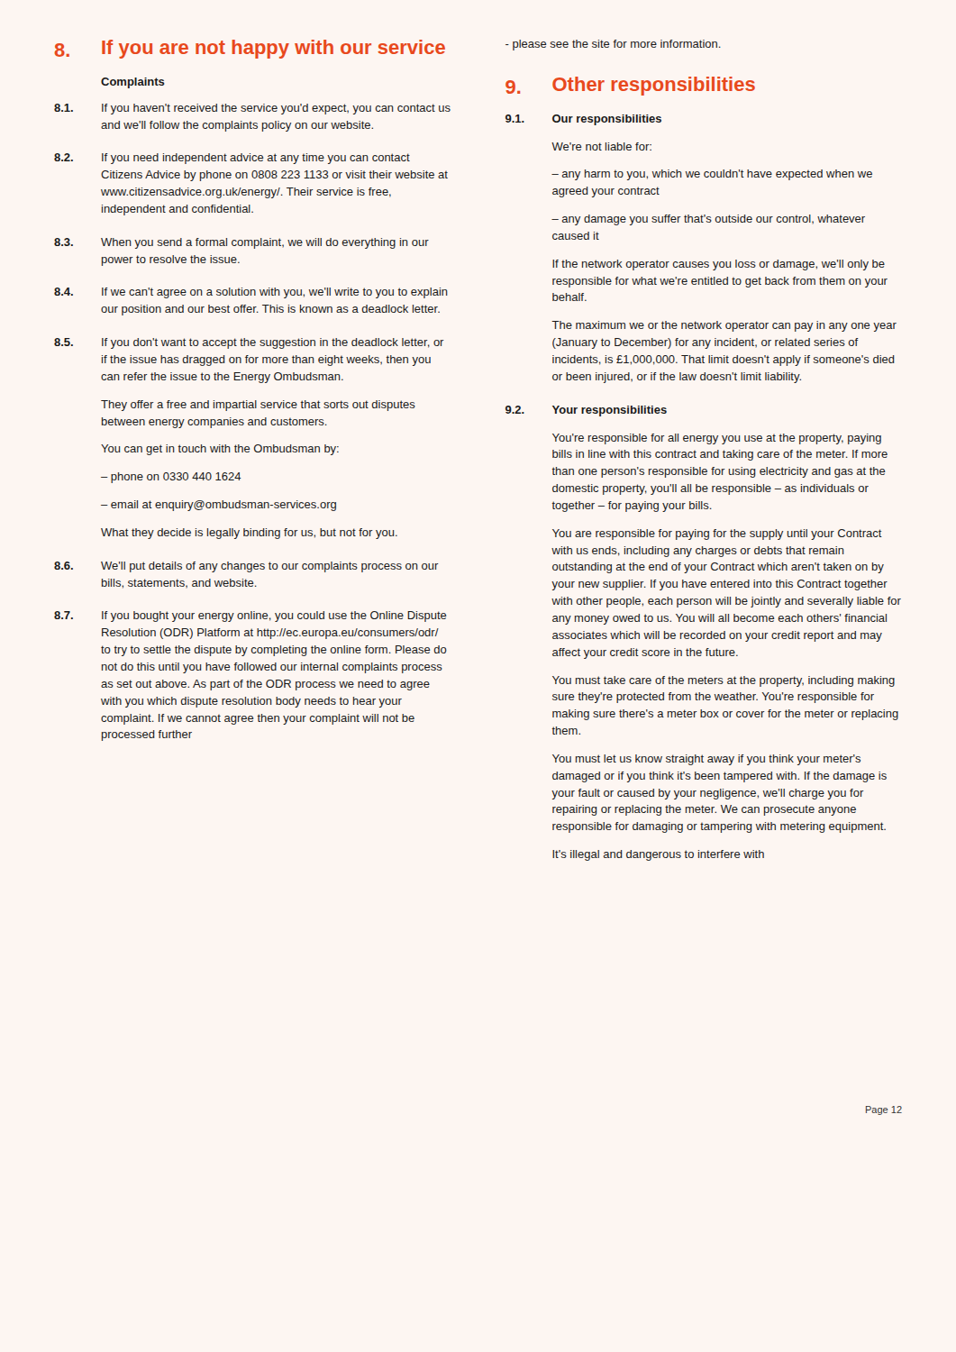8.
If you are not happy with our service
Complaints
8.1.
If you haven't received the service you'd expect, you can contact us and we'll follow the complaints policy on our website.
8.2.
If you need independent advice at any time you can contact Citizens Advice by phone on 0808 223 1133 or visit their website at www.citizensadvice.org.uk/energy/. Their service is free, independent and confidential.
8.3.
When you send a formal complaint, we will do everything in our power to resolve the issue.
8.4.
If we can't agree on a solution with you, we'll write to you to explain our position and our best offer. This is known as a deadlock letter.
8.5.
If you don't want to accept the suggestion in the deadlock letter, or if the issue has dragged on for more than eight weeks, then you can refer the issue to the Energy Ombudsman.
They offer a free and impartial service that sorts out disputes between energy companies and customers.
You can get in touch with the Ombudsman by:
– phone on 0330 440 1624
– email at enquiry@ombudsman-services.org
What they decide is legally binding for us, but not for you.
8.6.
We'll put details of any changes to our complaints process on our bills, statements, and website.
8.7.
If you bought your energy online, you could use the Online Dispute Resolution (ODR) Platform at http://ec.europa.eu/consumers/odr/ to try to settle the dispute by completing the online form. Please do not do this until you have followed our internal complaints process as set out above. As part of the ODR process we need to agree with you which dispute resolution body needs to hear your complaint. If we cannot agree then your complaint will not be processed further
- please see the site for more information.
9.
Other responsibilities
9.1.
Our responsibilities
We're not liable for:
– any harm to you, which we couldn't have expected when we agreed your contract
– any damage you suffer that's outside our control, whatever caused it
If the network operator causes you loss or damage, we'll only be responsible for what we're entitled to get back from them on your behalf.
The maximum we or the network operator can pay in any one year (January to December) for any incident, or related series of incidents, is £1,000,000. That limit doesn't apply if someone's died or been injured, or if the law doesn't limit liability.
9.2.
Your responsibilities
You're responsible for all energy you use at the property, paying bills in line with this contract and taking care of the meter. If more than one person's responsible for using electricity and gas at the domestic property, you'll all be responsible – as individuals or together – for paying your bills.
You are responsible for paying for the supply until your Contract with us ends, including any charges or debts that remain outstanding at the end of your Contract which aren't taken on by your new supplier. If you have entered into this Contract together with other people, each person will be jointly and severally liable for any money owed to us. You will all become each others' financial associates which will be recorded on your credit report and may affect your credit score in the future.
You must take care of the meters at the property, including making sure they're protected from the weather. You're responsible for making sure there's a meter box or cover for the meter or replacing them.
You must let us know straight away if you think your meter's damaged or if you think it's been tampered with. If the damage is your fault or caused by your negligence, we'll charge you for repairing or replacing the meter. We can prosecute anyone responsible for damaging or tampering with metering equipment.
It's illegal and dangerous to interfere with
Page 12